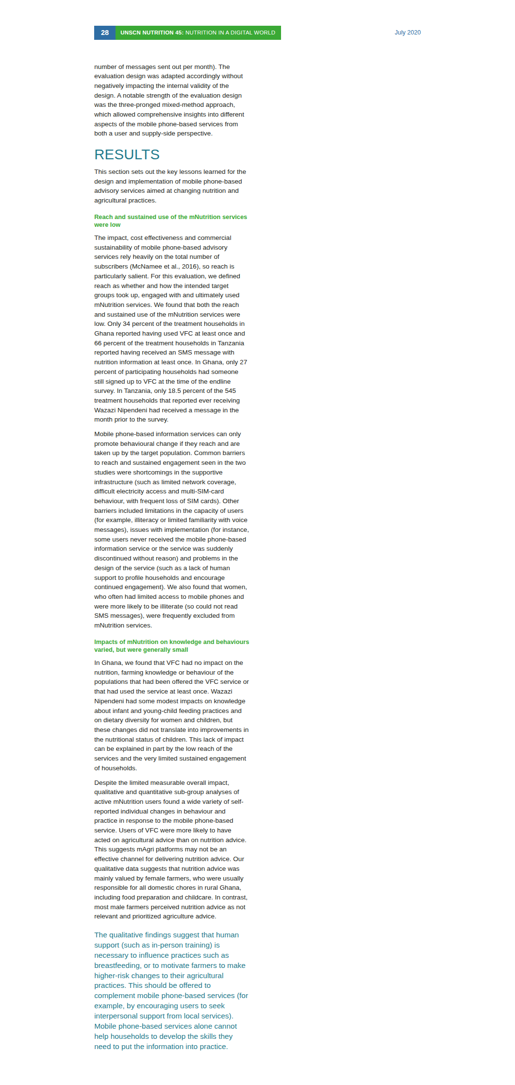28
UNSCN NUTRITION 45: NUTRITION IN A DIGITAL WORLD
July 2020
number of messages sent out per month). The evaluation design was adapted accordingly without negatively impacting the internal validity of the design. A notable strength of the evaluation design was the three-pronged mixed-method approach, which allowed comprehensive insights into different aspects of the mobile phone-based services from both a user and supply-side perspective.
RESULTS
This section sets out the key lessons learned for the design and implementation of mobile phone-based advisory services aimed at changing nutrition and agricultural practices.
Reach and sustained use of the mNutrition services were low
The impact, cost effectiveness and commercial sustainability of mobile phone-based advisory services rely heavily on the total number of subscribers (McNamee et al., 2016), so reach is particularly salient. For this evaluation, we defined reach as whether and how the intended target groups took up, engaged with and ultimately used mNutrition services. We found that both the reach and sustained use of the mNutrition services were low. Only 34 percent of the treatment households in Ghana reported having used VFC at least once and 66 percent of the treatment households in Tanzania reported having received an SMS message with nutrition information at least once. In Ghana, only 27 percent of participating households had someone still signed up to VFC at the time of the endline survey. In Tanzania, only 18.5 percent of the 545 treatment households that reported ever receiving Wazazi Nipendeni had received a message in the month prior to the survey.
Mobile phone-based information services can only promote behavioural change if they reach and are taken up by the target population. Common barriers to reach and sustained engagement seen in the two studies were shortcomings in the supportive infrastructure (such as limited network coverage, difficult electricity access and multi-SIM-card behaviour, with frequent loss of SIM cards). Other barriers included limitations in the capacity of users (for example, illiteracy or limited familiarity with voice messages), issues with implementation (for instance, some users never received the mobile phone-based information service or the service was suddenly discontinued without reason) and problems in the design of the service (such as a lack of human support to profile households and encourage continued engagement). We also found that women, who often had limited access to mobile phones and were more likely to be illiterate (so could not read SMS messages), were frequently excluded from mNutrition services.
Impacts of mNutrition on knowledge and behaviours varied, but were generally small
In Ghana, we found that VFC had no impact on the nutrition, farming knowledge or behaviour of the populations that had been offered the VFC service or that had used the service at least once. Wazazi Nipendeni had some modest impacts on knowledge about infant and young-child feeding practices and on dietary diversity for women and children, but these changes did not translate into improvements in the nutritional status of children. This lack of impact can be explained in part by the low reach of the services and the very limited sustained engagement of households.
Despite the limited measurable overall impact, qualitative and quantitative sub-group analyses of active mNutrition users found a wide variety of self-reported individual changes in behaviour and practice in response to the mobile phone-based service. Users of VFC were more likely to have acted on agricultural advice than on nutrition advice. This suggests mAgri platforms may not be an effective channel for delivering nutrition advice. Our qualitative data suggests that nutrition advice was mainly valued by female farmers, who were usually responsible for all domestic chores in rural Ghana, including food preparation and childcare. In contrast, most male farmers perceived nutrition advice as not relevant and prioritized agriculture advice.
The qualitative findings suggest that human support (such as in-person training) is necessary to influence practices such as breastfeeding, or to motivate farmers to make higher-risk changes to their agricultural practices. This should be offered to complement mobile phone-based services (for example, by encouraging users to seek interpersonal support from local services). Mobile phone-based services alone cannot help households to develop the skills they need to put the information into practice.